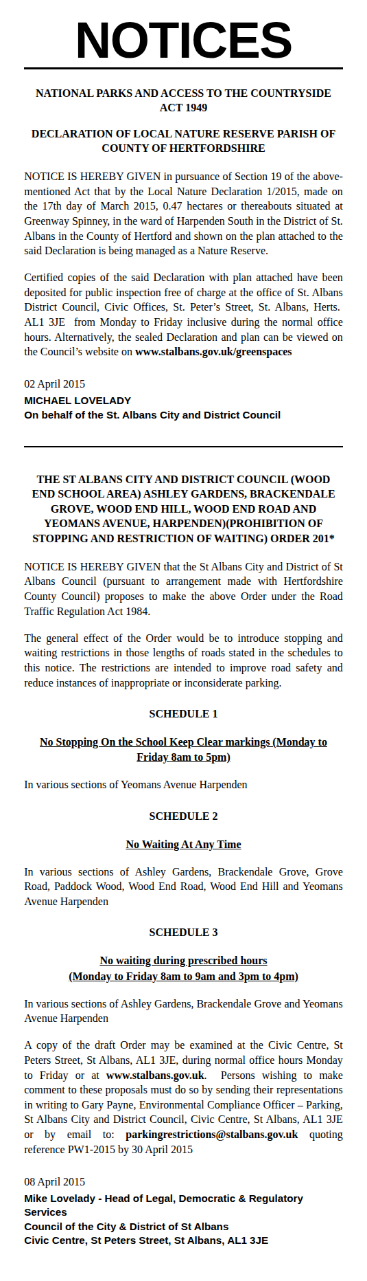NOTICES
National Parks and Access to the Countryside Act 1949
Declaration of Local Nature Reserve Parish of County of Hertfordshire
NOTICE IS HEREBY GIVEN in pursuance of Section 19 of the above-mentioned Act that by the Local Nature Declaration 1/2015, made on the 17th day of March 2015, 0.47 hectares or thereabouts situated at Greenway Spinney, in the ward of Harpenden South in the District of St. Albans in the County of Hertford and shown on the plan attached to the said Declaration is being managed as a Nature Reserve.
Certified copies of the said Declaration with plan attached have been deposited for public inspection free of charge at the office of St. Albans District Council, Civic Offices, St. Peter’s Street, St. Albans, Herts. AL1 3JE from Monday to Friday inclusive during the normal office hours. Alternatively, the sealed Declaration and plan can be viewed on the Council’s website on www.stalbans.gov.uk/greenspaces
02 April 2015
MICHAEL LOVELADY
On behalf of the St. Albans City and District Council
The St Albans City and District Council (Wood End School Area) Ashley Gardens, Brackendale Grove, Wood End Hill, Wood End Road and Yeomans Avenue, Harpenden)(Prohibition of Stopping and Restriction of Waiting) Order 201*
NOTICE IS HEREBY GIVEN that the St Albans City and District of St Albans Council (pursuant to arrangement made with Hertfordshire County Council) proposes to make the above Order under the Road Traffic Regulation Act 1984.
The general effect of the Order would be to introduce stopping and waiting restrictions in those lengths of roads stated in the schedules to this notice. The restrictions are intended to improve road safety and reduce instances of inappropriate or inconsiderate parking.
Schedule 1
No Stopping On the School Keep Clear markings (Monday to Friday 8am to 5pm)
In various sections of Yeomans Avenue Harpenden
Schedule 2
No Waiting At Any Time
In various sections of Ashley Gardens, Brackendale Grove, Grove Road, Paddock Wood, Wood End Road, Wood End Hill and Yeomans Avenue Harpenden
Schedule 3
No waiting during prescribed hours(Monday to Friday 8am to 9am and 3pm to 4pm)
In various sections of Ashley Gardens, Brackendale Grove and Yeomans Avenue Harpenden
A copy of the draft Order may be examined at the Civic Centre, St Peters Street, St Albans, AL1 3JE, during normal office hours Monday to Friday or at www.stalbans.gov.uk. Persons wishing to make comment to these proposals must do so by sending their representations in writing to Gary Payne, Environmental Compliance Officer – Parking, St Albans City and District Council, Civic Centre, St Albans, AL1 3JE or by email to: parkingrestrictions@stalbans.gov.uk quoting reference PW1-2015 by 30 April 2015
08 April 2015
Mike Lovelady - Head of Legal, Democratic & Regulatory Services
Council of the City & District of St Albans
Civic Centre, St Peters Street, St Albans, AL1 3JE